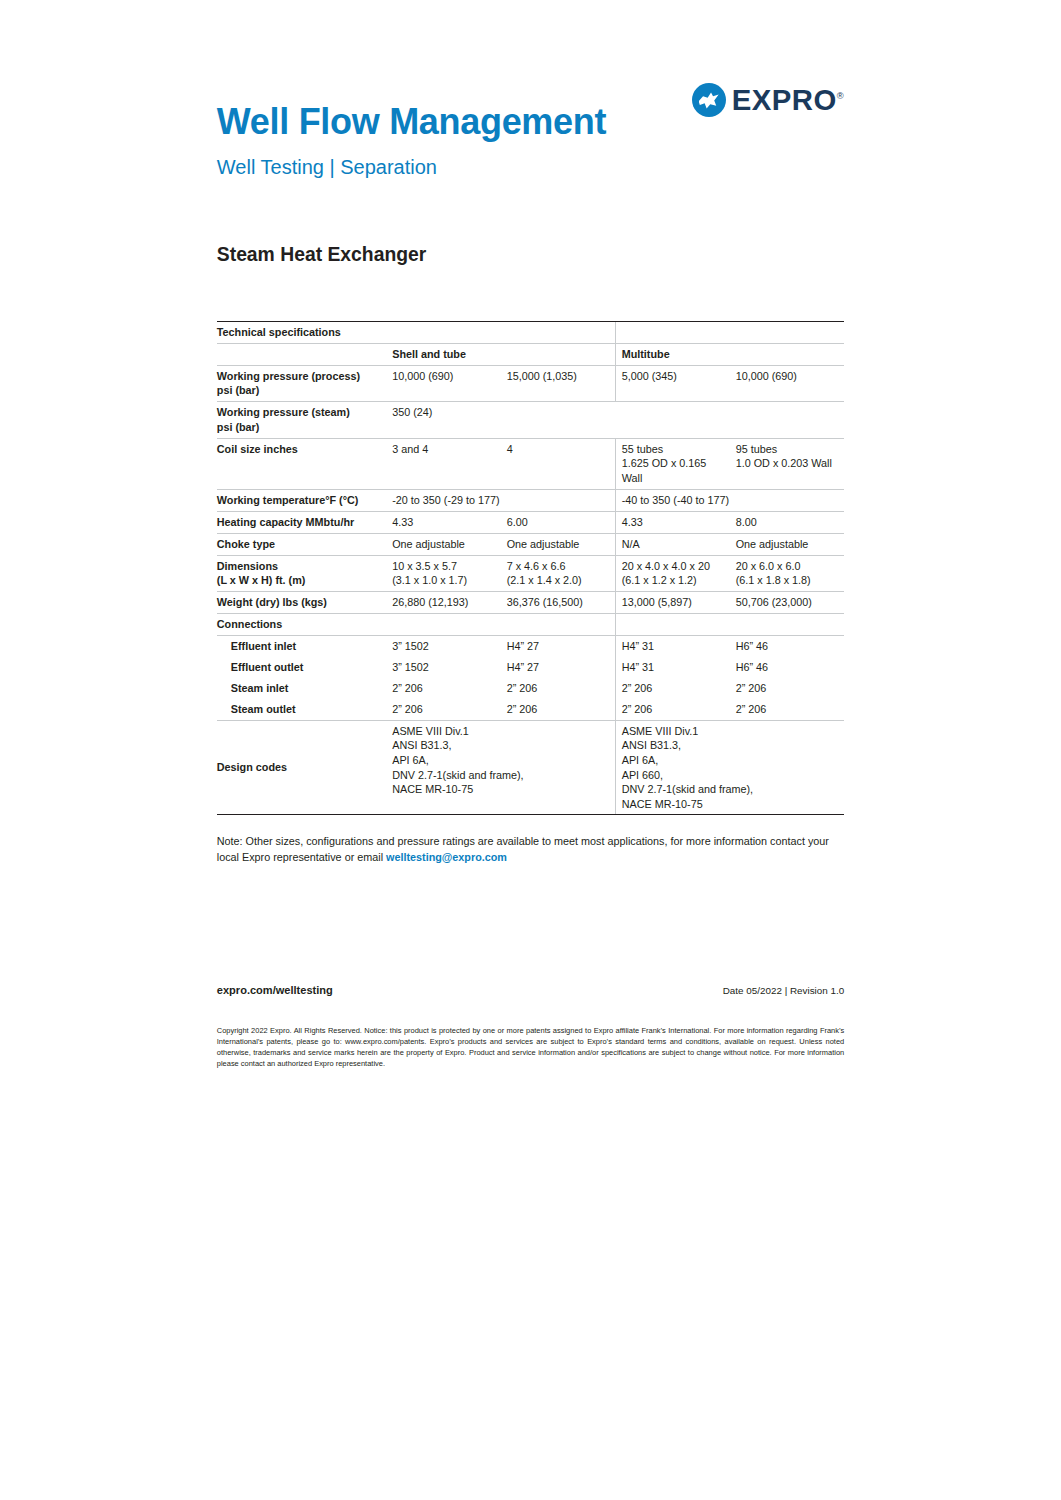EXPRO®
Well Flow Management
Well Testing | Separation
Steam Heat Exchanger
| Technical specifications | | | | |
| | Shell and tube | Multitube |
| Working pressure (process) psi (bar) | 10,000 (690) | 15,000 (1,035) | 5,000 (345) | 10,000 (690) |
| Working pressure (steam) psi (bar) | 350 (24) |
| Coil size inches | 3 and 4 | 4 | 55 tubes 1.625 OD x 0.165 Wall | 95 tubes 1.0 OD x 0.203 Wall |
| Working temperature°F (°C) | -20 to 350 (-29 to 177) | -40 to 350 (-40 to 177) |
| Heating capacity MMbtu/hr | 4.33 | 6.00 | 4.33 | 8.00 |
| Choke type | One adjustable | One adjustable | N/A | One adjustable |
| Dimensions (L x W x H) ft. (m) | 10 x 3.5 x 5.7 (3.1 x 1.0 x 1.7) | 7 x 4.6 x 6.6 (2.1 x 1.4 x 2.0) | 20 x 4.0 x 4.0 x 20 (6.1 x 1.2 x 1.2) | 20 x 6.0 x 6.0 (6.1 x 1.8 x 1.8) |
| Weight (dry) lbs (kgs) | 26,880 (12,193) | 36,376 (16,500) | 13,000 (5,897) | 50,706 (23,000) |
| Connections | | | | |
| Effluent inlet | 3” 1502 | H4” 27 | H4” 31 | H6” 46 |
| Effluent outlet | 3” 1502 | H4” 27 | H4” 31 | H6” 46 |
| Steam inlet | 2” 206 | 2” 206 | 2” 206 | 2” 206 |
| Steam outlet | 2” 206 | 2” 206 | 2” 206 | 2” 206 |
| Design codes | ASME VIII Div.1 ANSI B31.3, API 6A, DNV 2.7-1(skid and frame), NACE MR-10-75 | ASME VIII Div.1 ANSI B31.3, API 6A, API 660, DNV 2.7-1(skid and frame), NACE MR-10-75 |
Note: Other sizes, configurations and pressure ratings are available to meet most applications, for more information contact your local Expro representative or email welltesting@expro.com
expro.com/welltesting Date 05/2022 | Revision 1.0
Copyright 2022 Expro. All Rights Reserved. Notice: this product is protected by one or more patents assigned to Expro affiliate Frank’s International. For more information regarding Frank’s International’s patents, please go to: www.expro.com/patents. Expro’s products and services are subject to Expro’s standard terms and conditions, available on request. Unless noted otherwise, trademarks and service marks herein are the property of Expro. Product and service information and/or specifications are subject to change without notice. For more information please contact an authorized Expro representative.